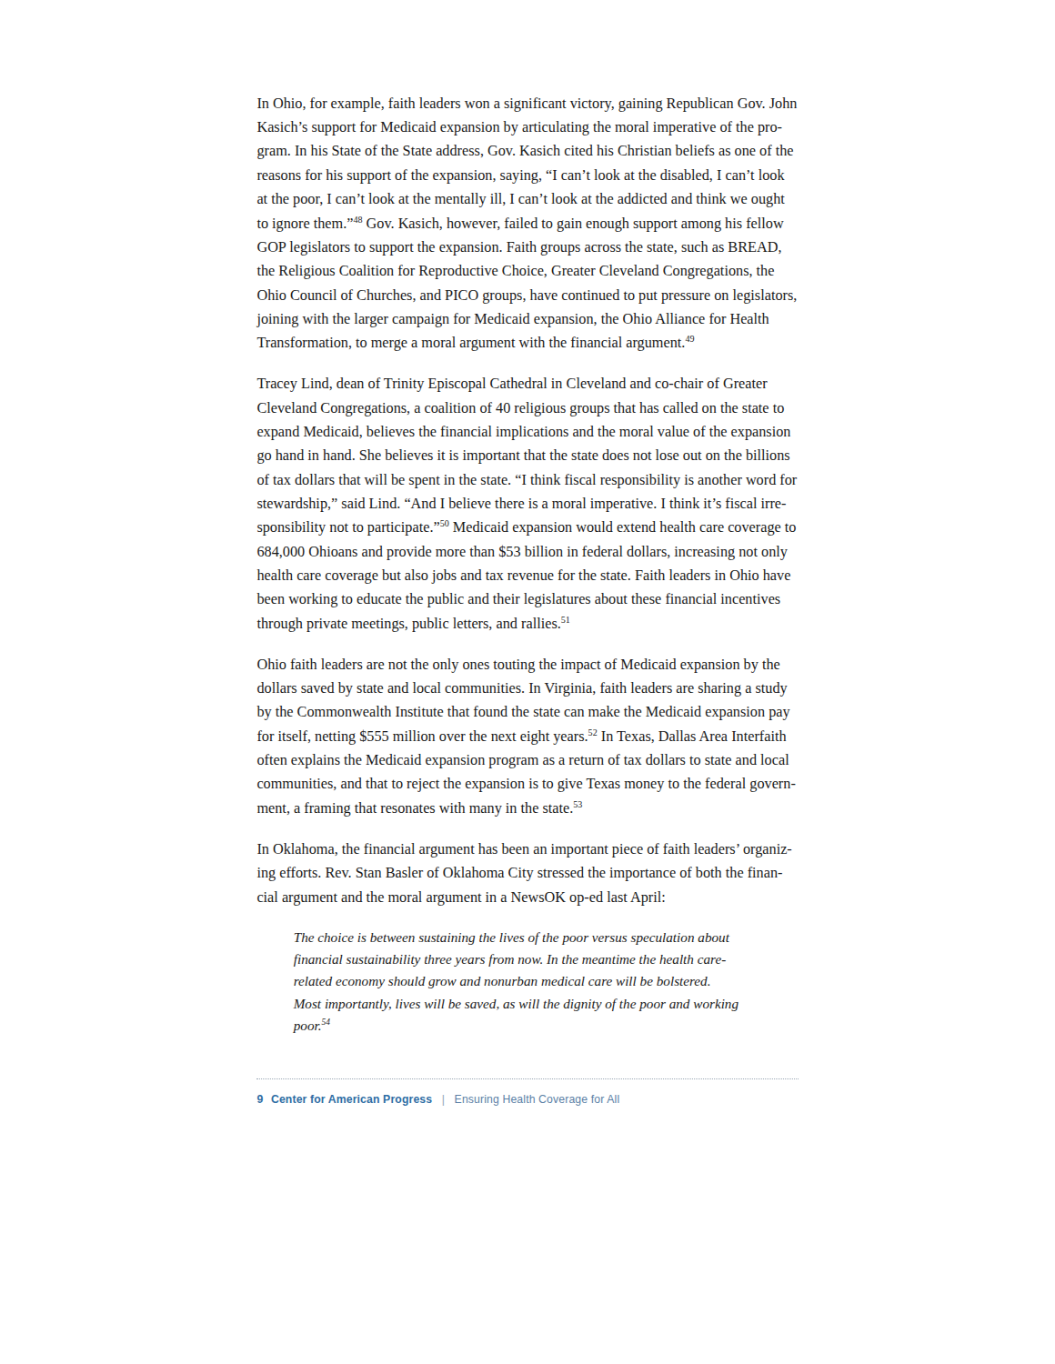In Ohio, for example, faith leaders won a significant victory, gaining Republican Gov. John Kasich’s support for Medicaid expansion by articulating the moral imperative of the program. In his State of the State address, Gov. Kasich cited his Christian beliefs as one of the reasons for his support of the expansion, saying, “I can’t look at the disabled, I can’t look at the poor, I can’t look at the mentally ill, I can’t look at the addicted and think we ought to ignore them.”48 Gov. Kasich, however, failed to gain enough support among his fellow GOP legislators to support the expansion. Faith groups across the state, such as BREAD, the Religious Coalition for Reproductive Choice, Greater Cleveland Congregations, the Ohio Council of Churches, and PICO groups, have continued to put pressure on legislators, joining with the larger campaign for Medicaid expansion, the Ohio Alliance for Health Transformation, to merge a moral argument with the financial argument.49
Tracey Lind, dean of Trinity Episcopal Cathedral in Cleveland and co-chair of Greater Cleveland Congregations, a coalition of 40 religious groups that has called on the state to expand Medicaid, believes the financial implications and the moral value of the expansion go hand in hand. She believes it is important that the state does not lose out on the billions of tax dollars that will be spent in the state. “I think fiscal responsibility is another word for stewardship,” said Lind. “And I believe there is a moral imperative. I think it’s fiscal irresponsibility not to participate.”50 Medicaid expansion would extend health care coverage to 684,000 Ohioans and provide more than $53 billion in federal dollars, increasing not only health care coverage but also jobs and tax revenue for the state. Faith leaders in Ohio have been working to educate the public and their legislatures about these financial incentives through private meetings, public letters, and rallies.51
Ohio faith leaders are not the only ones touting the impact of Medicaid expansion by the dollars saved by state and local communities. In Virginia, faith leaders are sharing a study by the Commonwealth Institute that found the state can make the Medicaid expansion pay for itself, netting $555 million over the next eight years.52 In Texas, Dallas Area Interfaith often explains the Medicaid expansion program as a return of tax dollars to state and local communities, and that to reject the expansion is to give Texas money to the federal government, a framing that resonates with many in the state.53
In Oklahoma, the financial argument has been an important piece of faith leaders’ organizing efforts. Rev. Stan Basler of Oklahoma City stressed the importance of both the financial argument and the moral argument in a NewsOK op-ed last April:
The choice is between sustaining the lives of the poor versus speculation about financial sustainability three years from now. In the meantime the health care-related economy should grow and nonurban medical care will be bolstered. Most importantly, lives will be saved, as will the dignity of the poor and working poor.54
9 Center for American Progress | Ensuring Health Coverage for All